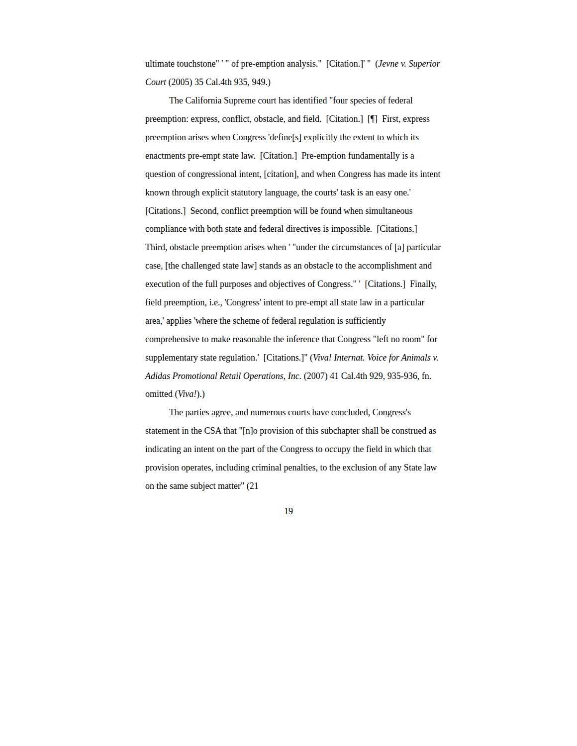ultimate touchstone" ' " of pre-emption analysis." [Citation.]' " (Jevne v. Superior Court (2005) 35 Cal.4th 935, 949.)
The California Supreme court has identified "four species of federal preemption: express, conflict, obstacle, and field. [Citation.] [¶] First, express preemption arises when Congress 'define[s] explicitly the extent to which its enactments pre-empt state law. [Citation.] Pre-emption fundamentally is a question of congressional intent, [citation], and when Congress has made its intent known through explicit statutory language, the courts' task is an easy one.' [Citations.] Second, conflict preemption will be found when simultaneous compliance with both state and federal directives is impossible. [Citations.] Third, obstacle preemption arises when ' "under the circumstances of [a] particular case, [the challenged state law] stands as an obstacle to the accomplishment and execution of the full purposes and objectives of Congress." ' [Citations.] Finally, field preemption, i.e., 'Congress' intent to pre-empt all state law in a particular area,' applies 'where the scheme of federal regulation is sufficiently comprehensive to make reasonable the inference that Congress "left no room" for supplementary state regulation.' [Citations.]" (Viva! Internat. Voice for Animals v. Adidas Promotional Retail Operations, Inc. (2007) 41 Cal.4th 929, 935-936, fn. omitted (Viva!).)
The parties agree, and numerous courts have concluded, Congress's statement in the CSA that "[n]o provision of this subchapter shall be construed as indicating an intent on the part of the Congress to occupy the field in which that provision operates, including criminal penalties, to the exclusion of any State law on the same subject matter" (21
19